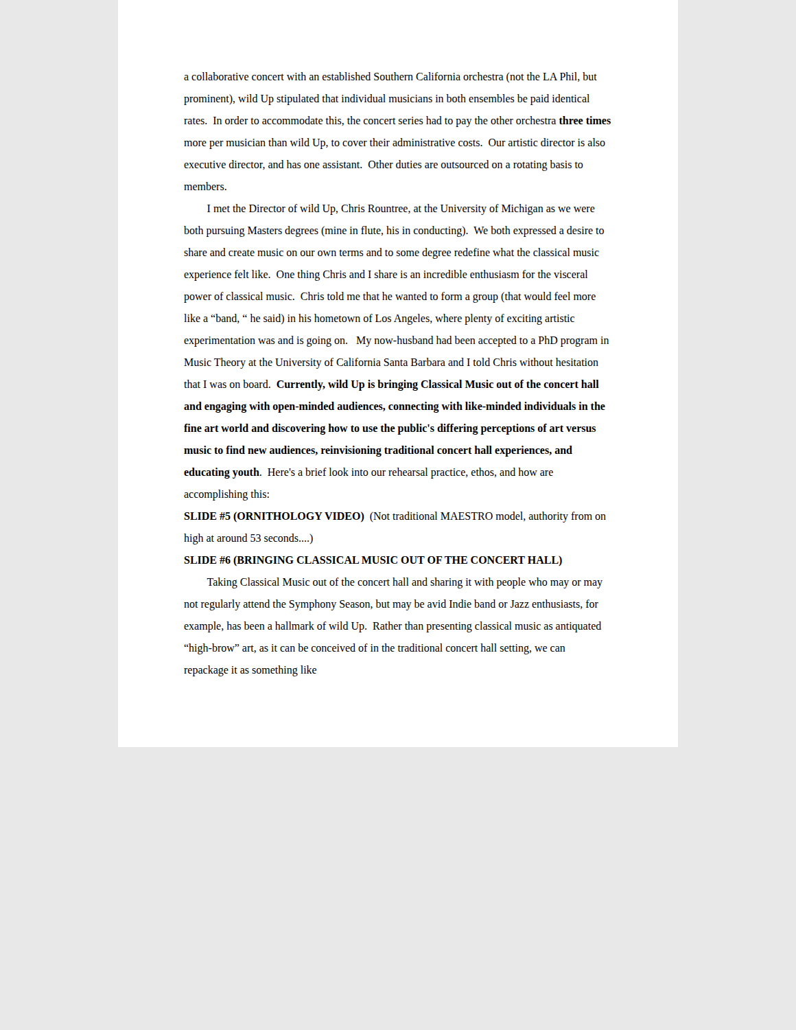a collaborative concert with an established Southern California orchestra (not the LA Phil, but prominent), wild Up stipulated that individual musicians in both ensembles be paid identical rates. In order to accommodate this, the concert series had to pay the other orchestra three times more per musician than wild Up, to cover their administrative costs. Our artistic director is also executive director, and has one assistant. Other duties are outsourced on a rotating basis to members.
I met the Director of wild Up, Chris Rountree, at the University of Michigan as we were both pursuing Masters degrees (mine in flute, his in conducting). We both expressed a desire to share and create music on our own terms and to some degree redefine what the classical music experience felt like. One thing Chris and I share is an incredible enthusiasm for the visceral power of classical music. Chris told me that he wanted to form a group (that would feel more like a “band, “ he said) in his hometown of Los Angeles, where plenty of exciting artistic experimentation was and is going on. My now-husband had been accepted to a PhD program in Music Theory at the University of California Santa Barbara and I told Chris without hesitation that I was on board. Currently, wild Up is bringing Classical Music out of the concert hall and engaging with open-minded audiences, connecting with like-minded individuals in the fine art world and discovering how to use the public's differing perceptions of art versus music to find new audiences, reinvisioning traditional concert hall experiences, and educating youth. Here's a brief look into our rehearsal practice, ethos, and how are accomplishing this:
SLIDE #5 (ORNITHOLOGY VIDEO) (Not traditional MAESTRO model, authority from on high at around 53 seconds....)
SLIDE #6 (BRINGING CLASSICAL MUSIC OUT OF THE CONCERT HALL)
Taking Classical Music out of the concert hall and sharing it with people who may or may not regularly attend the Symphony Season, but may be avid Indie band or Jazz enthusiasts, for example, has been a hallmark of wild Up. Rather than presenting classical music as antiquated “high-brow” art, as it can be conceived of in the traditional concert hall setting, we can repackage it as something like